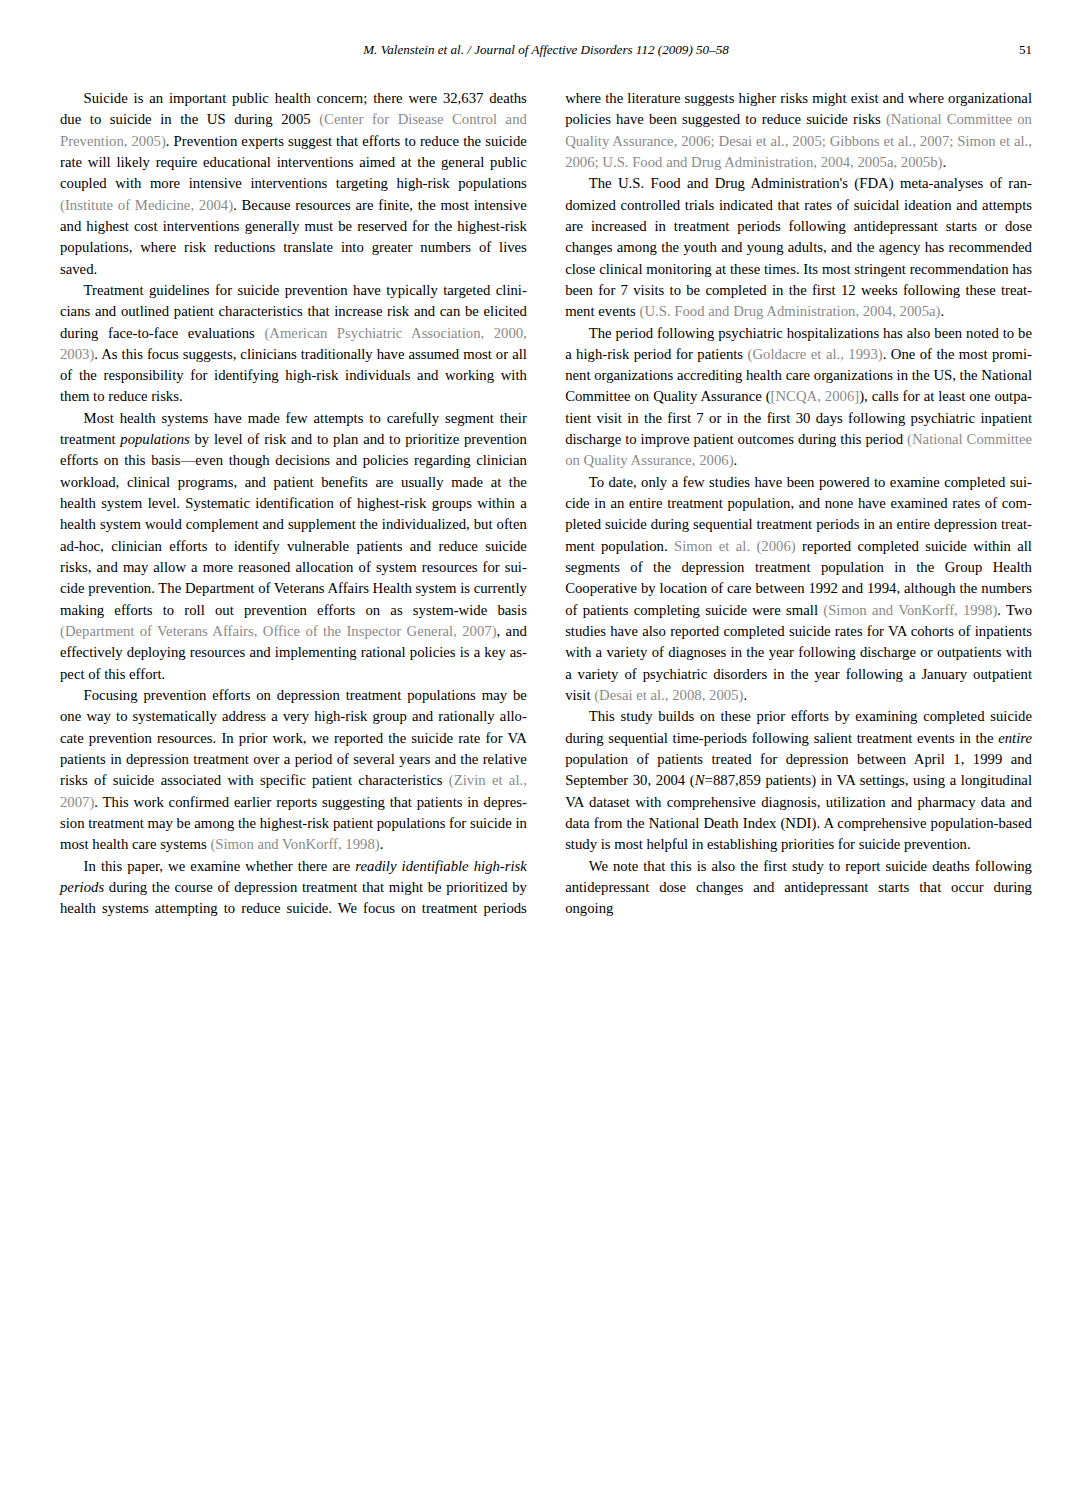M. Valenstein et al. / Journal of Affective Disorders 112 (2009) 50–58 51
Suicide is an important public health concern; there were 32,637 deaths due to suicide in the US during 2005 (Center for Disease Control and Prevention, 2005). Prevention experts suggest that efforts to reduce the suicide rate will likely require educational interventions aimed at the general public coupled with more intensive interventions targeting high-risk populations (Institute of Medicine, 2004). Because resources are finite, the most intensive and highest cost interventions generally must be reserved for the highest-risk populations, where risk reductions translate into greater numbers of lives saved.
Treatment guidelines for suicide prevention have typically targeted clinicians and outlined patient characteristics that increase risk and can be elicited during face-to-face evaluations (American Psychiatric Association, 2000, 2003). As this focus suggests, clinicians traditionally have assumed most or all of the responsibility for identifying high-risk individuals and working with them to reduce risks.
Most health systems have made few attempts to carefully segment their treatment populations by level of risk and to plan and to prioritize prevention efforts on this basis—even though decisions and policies regarding clinician workload, clinical programs, and patient benefits are usually made at the health system level. Systematic identification of highest-risk groups within a health system would complement and supplement the individualized, but often ad-hoc, clinician efforts to identify vulnerable patients and reduce suicide risks, and may allow a more reasoned allocation of system resources for suicide prevention. The Department of Veterans Affairs Health system is currently making efforts to roll out prevention efforts on as system-wide basis (Department of Veterans Affairs, Office of the Inspector General, 2007), and effectively deploying resources and implementing rational policies is a key aspect of this effort.
Focusing prevention efforts on depression treatment populations may be one way to systematically address a very high-risk group and rationally allocate prevention resources. In prior work, we reported the suicide rate for VA patients in depression treatment over a period of several years and the relative risks of suicide associated with specific patient characteristics (Zivin et al., 2007). This work confirmed earlier reports suggesting that patients in depression treatment may be among the highest-risk patient populations for suicide in most health care systems (Simon and VonKorff, 1998).
In this paper, we examine whether there are readily identifiable high-risk periods during the course of depression treatment that might be prioritized by health systems attempting to reduce suicide. We focus on treatment periods where the literature suggests higher risks might exist and where organizational policies have been suggested to reduce suicide risks (National Committee on Quality Assurance, 2006; Desai et al., 2005; Gibbons et al., 2007; Simon et al., 2006; U.S. Food and Drug Administration, 2004, 2005a, 2005b).
The U.S. Food and Drug Administration's (FDA) meta-analyses of randomized controlled trials indicated that rates of suicidal ideation and attempts are increased in treatment periods following antidepressant starts or dose changes among the youth and young adults, and the agency has recommended close clinical monitoring at these times. Its most stringent recommendation has been for 7 visits to be completed in the first 12 weeks following these treatment events (U.S. Food and Drug Administration, 2004, 2005a).
The period following psychiatric hospitalizations has also been noted to be a high-risk period for patients (Goldacre et al., 1993). One of the most prominent organizations accrediting health care organizations in the US, the National Committee on Quality Assurance ([NCQA, 2006]), calls for at least one outpatient visit in the first 7 or in the first 30 days following psychiatric inpatient discharge to improve patient outcomes during this period (National Committee on Quality Assurance, 2006).
To date, only a few studies have been powered to examine completed suicide in an entire treatment population, and none have examined rates of completed suicide during sequential treatment periods in an entire depression treatment population. Simon et al. (2006) reported completed suicide within all segments of the depression treatment population in the Group Health Cooperative by location of care between 1992 and 1994, although the numbers of patients completing suicide were small (Simon and VonKorff, 1998). Two studies have also reported completed suicide rates for VA cohorts of inpatients with a variety of diagnoses in the year following discharge or outpatients with a variety of psychiatric disorders in the year following a January outpatient visit (Desai et al., 2008, 2005).
This study builds on these prior efforts by examining completed suicide during sequential time-periods following salient treatment events in the entire population of patients treated for depression between April 1, 1999 and September 30, 2004 (N=887,859 patients) in VA settings, using a longitudinal VA dataset with comprehensive diagnosis, utilization and pharmacy data and data from the National Death Index (NDI). A comprehensive population-based study is most helpful in establishing priorities for suicide prevention.
We note that this is also the first study to report suicide deaths following antidepressant dose changes and antidepressant starts that occur during ongoing